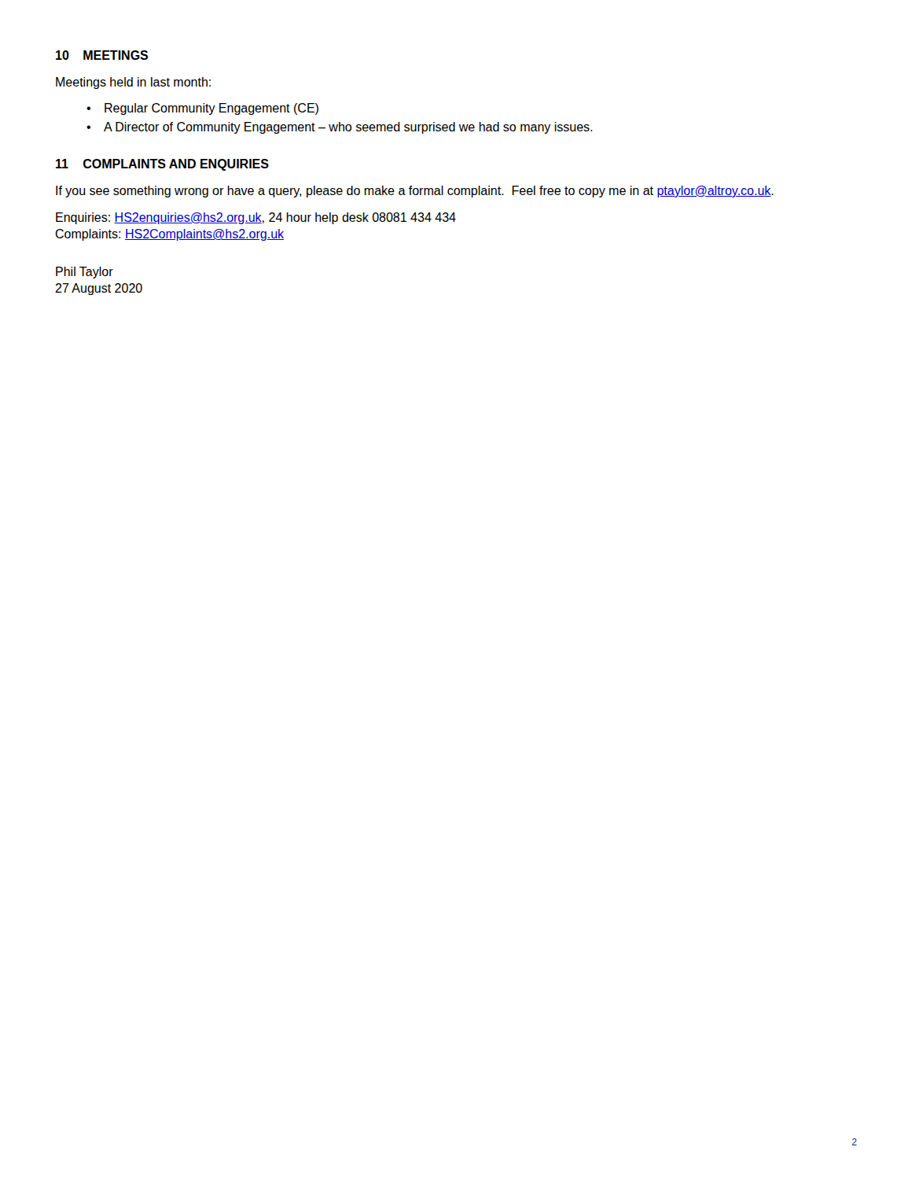10 MEETINGS
Meetings held in last month:
Regular Community Engagement (CE)
A Director of Community Engagement – who seemed surprised we had so many issues.
11 COMPLAINTS AND ENQUIRIES
If you see something wrong or have a query, please do make a formal complaint. Feel free to copy me in at ptaylor@altroy.co.uk.
Enquiries: HS2enquiries@hs2.org.uk, 24 hour help desk 08081 434 434
Complaints: HS2Complaints@hs2.org.uk
Phil Taylor
27 August 2020
2